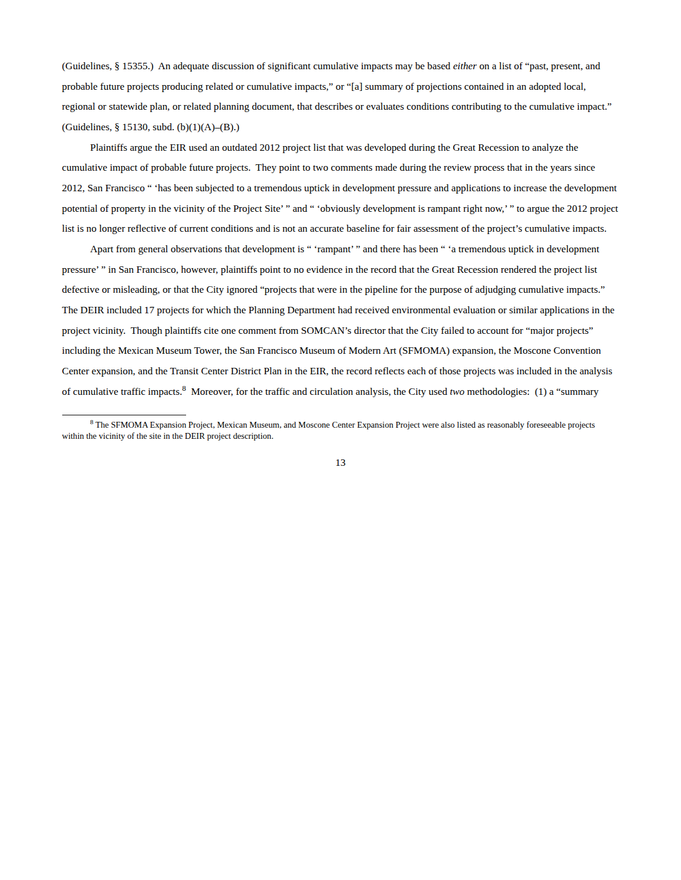(Guidelines, § 15355.) An adequate discussion of significant cumulative impacts may be based either on a list of “past, present, and probable future projects producing related or cumulative impacts,” or “[a] summary of projections contained in an adopted local, regional or statewide plan, or related planning document, that describes or evaluates conditions contributing to the cumulative impact.” (Guidelines, § 15130, subd. (b)(1)(A)–(B).)
Plaintiffs argue the EIR used an outdated 2012 project list that was developed during the Great Recession to analyze the cumulative impact of probable future projects. They point to two comments made during the review process that in the years since 2012, San Francisco “ ‘has been subjected to a tremendous uptick in development pressure and applications to increase the development potential of property in the vicinity of the Project Site’ ” and “ ‘obviously development is rampant right now,’ ” to argue the 2012 project list is no longer reflective of current conditions and is not an accurate baseline for fair assessment of the project’s cumulative impacts.
Apart from general observations that development is “ ‘rampant’ ” and there has been “ ‘a tremendous uptick in development pressure’ ” in San Francisco, however, plaintiffs point to no evidence in the record that the Great Recession rendered the project list defective or misleading, or that the City ignored “projects that were in the pipeline for the purpose of adjudging cumulative impacts.” The DEIR included 17 projects for which the Planning Department had received environmental evaluation or similar applications in the project vicinity. Though plaintiffs cite one comment from SOMCAN’s director that the City failed to account for “major projects” including the Mexican Museum Tower, the San Francisco Museum of Modern Art (SFMOMA) expansion, the Moscone Convention Center expansion, and the Transit Center District Plan in the EIR, the record reflects each of those projects was included in the analysis of cumulative traffic impacts.8 Moreover, for the traffic and circulation analysis, the City used two methodologies: (1) a “summary
8 The SFMOMA Expansion Project, Mexican Museum, and Moscone Center Expansion Project were also listed as reasonably foreseeable projects within the vicinity of the site in the DEIR project description.
13